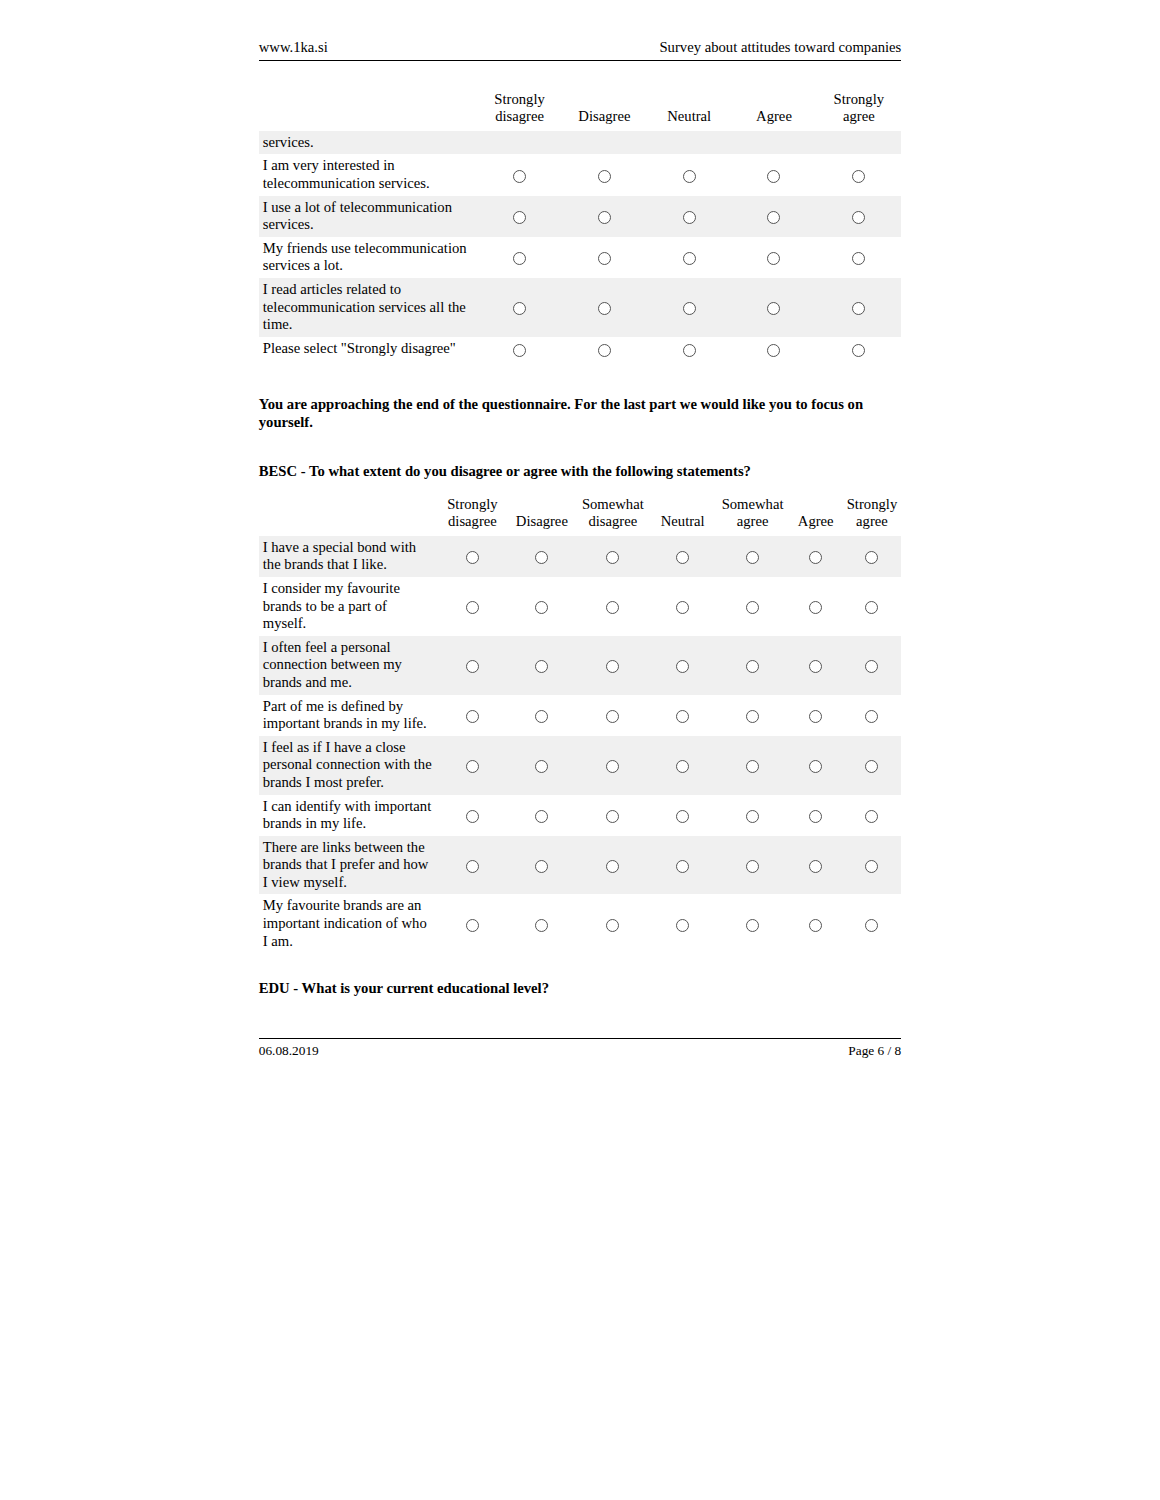www.1ka.si
Survey about attitudes toward companies
| | Strongly disagree | Disagree | Neutral | Agree | Strongly agree |
| --- | --- | --- | --- | --- | --- |
| services. | | | | | |
| I am very interested in telecommunication services. | | | | | |
| I use a lot of telecommunication services. | | | | | |
| My friends use telecommunication services a lot. | | | | | |
| I read articles related to telecommunication services all the time. | | | | | |
| Please select "Strongly disagree" | | | | | |
You are approaching the end of the questionnaire. For the last part we would like you to focus on yourself.
BESC - To what extent do you disagree or agree with the following statements?
| | Strongly disagree | Disagree | Somewhat disagree | Neutral | Somewhat agree | Agree | Strongly agree |
| --- | --- | --- | --- | --- | --- | --- | --- |
| I have a special bond with the brands that I like. | | | | | | | |
| I consider my favourite brands to be a part of myself. | | | | | | | |
| I often feel a personal connection between my brands and me. | | | | | | | |
| Part of me is defined by important brands in my life. | | | | | | | |
| I feel as if I have a close personal connection with the brands I most prefer. | | | | | | | |
| I can identify with important brands in my life. | | | | | | | |
| There are links between the brands that I prefer and how I view myself. | | | | | | | |
| My favourite brands are an important indication of who I am. | | | | | | | |
EDU - What is your current educational level?
06.08.2019
Page 6 / 8